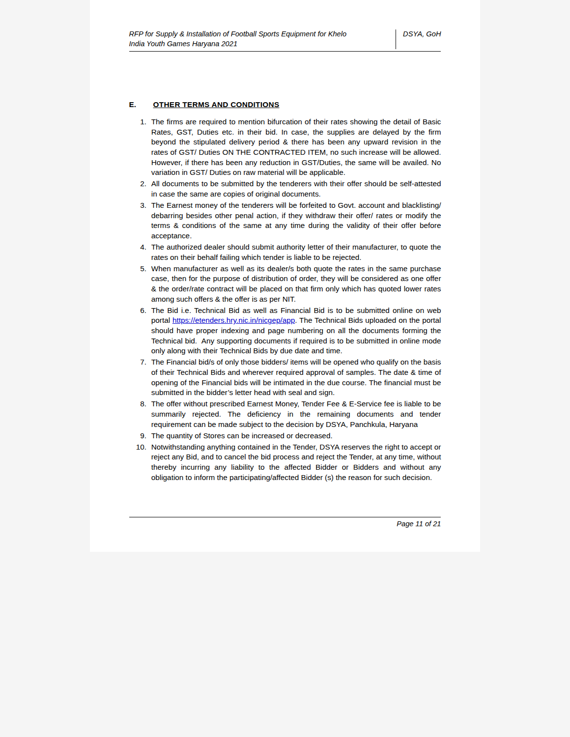RFP for Supply & Installation of Football Sports Equipment for Khelo India Youth Games Haryana 2021
DSYA, GoH
E. OTHER TERMS AND CONDITIONS
The firms are required to mention bifurcation of their rates showing the detail of Basic Rates, GST, Duties etc. in their bid. In case, the supplies are delayed by the firm beyond the stipulated delivery period & there has been any upward revision in the rates of GST/ Duties ON THE CONTRACTED ITEM, no such increase will be allowed. However, if there has been any reduction in GST/Duties, the same will be availed. No variation in GST/ Duties on raw material will be applicable.
All documents to be submitted by the tenderers with their offer should be self-attested in case the same are copies of original documents.
The Earnest money of the tenderers will be forfeited to Govt. account and blacklisting/ debarring besides other penal action, if they withdraw their offer/ rates or modify the terms & conditions of the same at any time during the validity of their offer before acceptance.
The authorized dealer should submit authority letter of their manufacturer, to quote the rates on their behalf failing which tender is liable to be rejected.
When manufacturer as well as its dealer/s both quote the rates in the same purchase case, then for the purpose of distribution of order, they will be considered as one offer & the order/rate contract will be placed on that firm only which has quoted lower rates among such offers & the offer is as per NIT.
The Bid i.e. Technical Bid as well as Financial Bid is to be submitted online on web portal https://etenders.hry.nic.in/nicgep/app. The Technical Bids uploaded on the portal should have proper indexing and page numbering on all the documents forming the Technical bid. Any supporting documents if required is to be submitted in online mode only along with their Technical Bids by due date and time.
The Financial bid/s of only those bidders/ items will be opened who qualify on the basis of their Technical Bids and wherever required approval of samples. The date & time of opening of the Financial bids will be intimated in the due course. The financial must be submitted in the bidder’s letter head with seal and sign.
The offer without prescribed Earnest Money, Tender Fee & E-Service fee is liable to be summarily rejected. The deficiency in the remaining documents and tender requirement can be made subject to the decision by DSYA, Panchkula, Haryana
The quantity of Stores can be increased or decreased.
Notwithstanding anything contained in the Tender, DSYA reserves the right to accept or reject any Bid, and to cancel the bid process and reject the Tender, at any time, without thereby incurring any liability to the affected Bidder or Bidders and without any obligation to inform the participating/affected Bidder (s) the reason for such decision.
Page 11 of 21